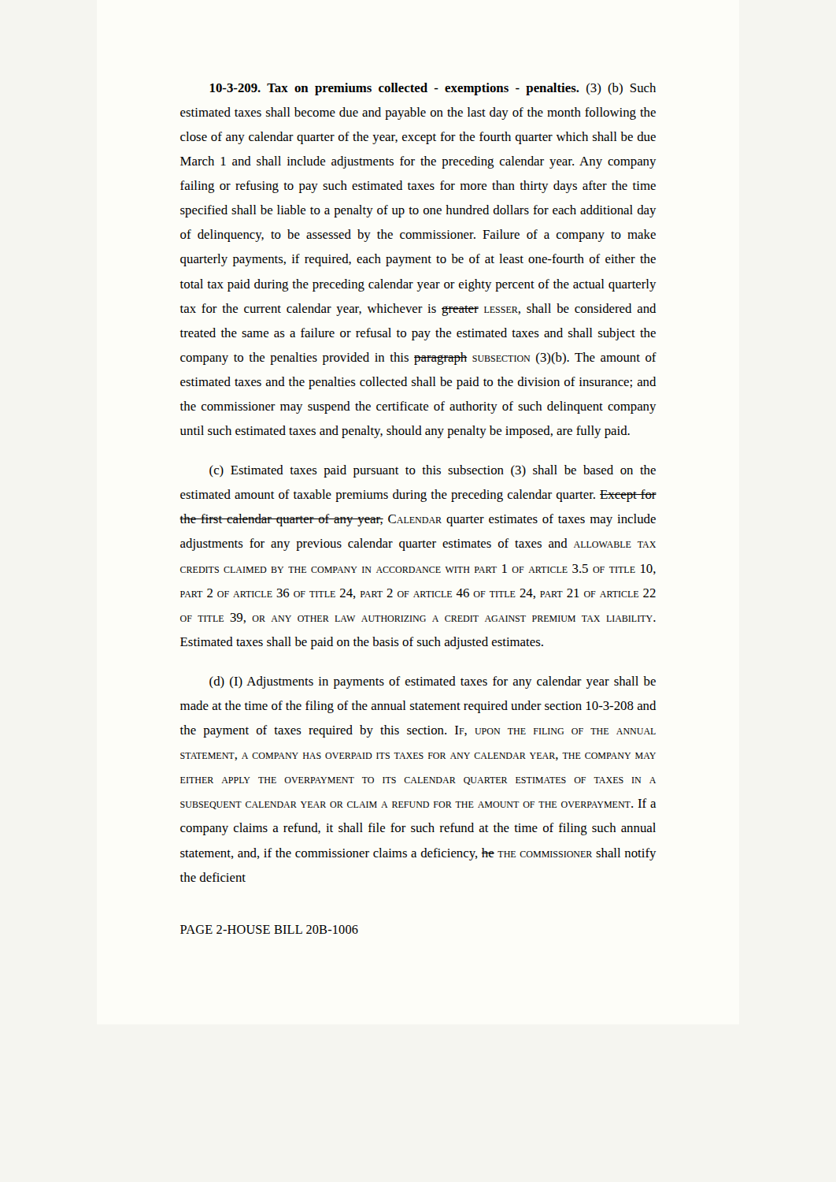10-3-209. Tax on premiums collected - exemptions - penalties. (3) (b) Such estimated taxes shall become due and payable on the last day of the month following the close of any calendar quarter of the year, except for the fourth quarter which shall be due March 1 and shall include adjustments for the preceding calendar year. Any company failing or refusing to pay such estimated taxes for more than thirty days after the time specified shall be liable to a penalty of up to one hundred dollars for each additional day of delinquency, to be assessed by the commissioner. Failure of a company to make quarterly payments, if required, each payment to be of at least one-fourth of either the total tax paid during the preceding calendar year or eighty percent of the actual quarterly tax for the current calendar year, whichever is greater lesser, shall be considered and treated the same as a failure or refusal to pay the estimated taxes and shall subject the company to the penalties provided in this paragraph subsection (3)(b). The amount of estimated taxes and the penalties collected shall be paid to the division of insurance; and the commissioner may suspend the certificate of authority of such delinquent company until such estimated taxes and penalty, should any penalty be imposed, are fully paid.
(c) Estimated taxes paid pursuant to this subsection (3) shall be based on the estimated amount of taxable premiums during the preceding calendar quarter. Except for the first calendar quarter of any year, Calendar quarter estimates of taxes may include adjustments for any previous calendar quarter estimates of taxes and allowable tax credits claimed by the company in accordance with part 1 of article 3.5 of title 10, part 2 of article 36 of title 24, part 2 of article 46 of title 24, part 21 of article 22 of title 39, or any other law authorizing a credit against premium tax liability. Estimated taxes shall be paid on the basis of such adjusted estimates.
(d) (I) Adjustments in payments of estimated taxes for any calendar year shall be made at the time of the filing of the annual statement required under section 10-3-208 and the payment of taxes required by this section. If, upon the filing of the annual statement, a company has overpaid its taxes for any calendar year, the company may either apply the overpayment to its calendar quarter estimates of taxes in a subsequent calendar year or claim a refund for the amount of the overpayment. If a company claims a refund, it shall file for such refund at the time of filing such annual statement, and, if the commissioner claims a deficiency, he the commissioner shall notify the deficient
PAGE 2-HOUSE BILL 20B-1006